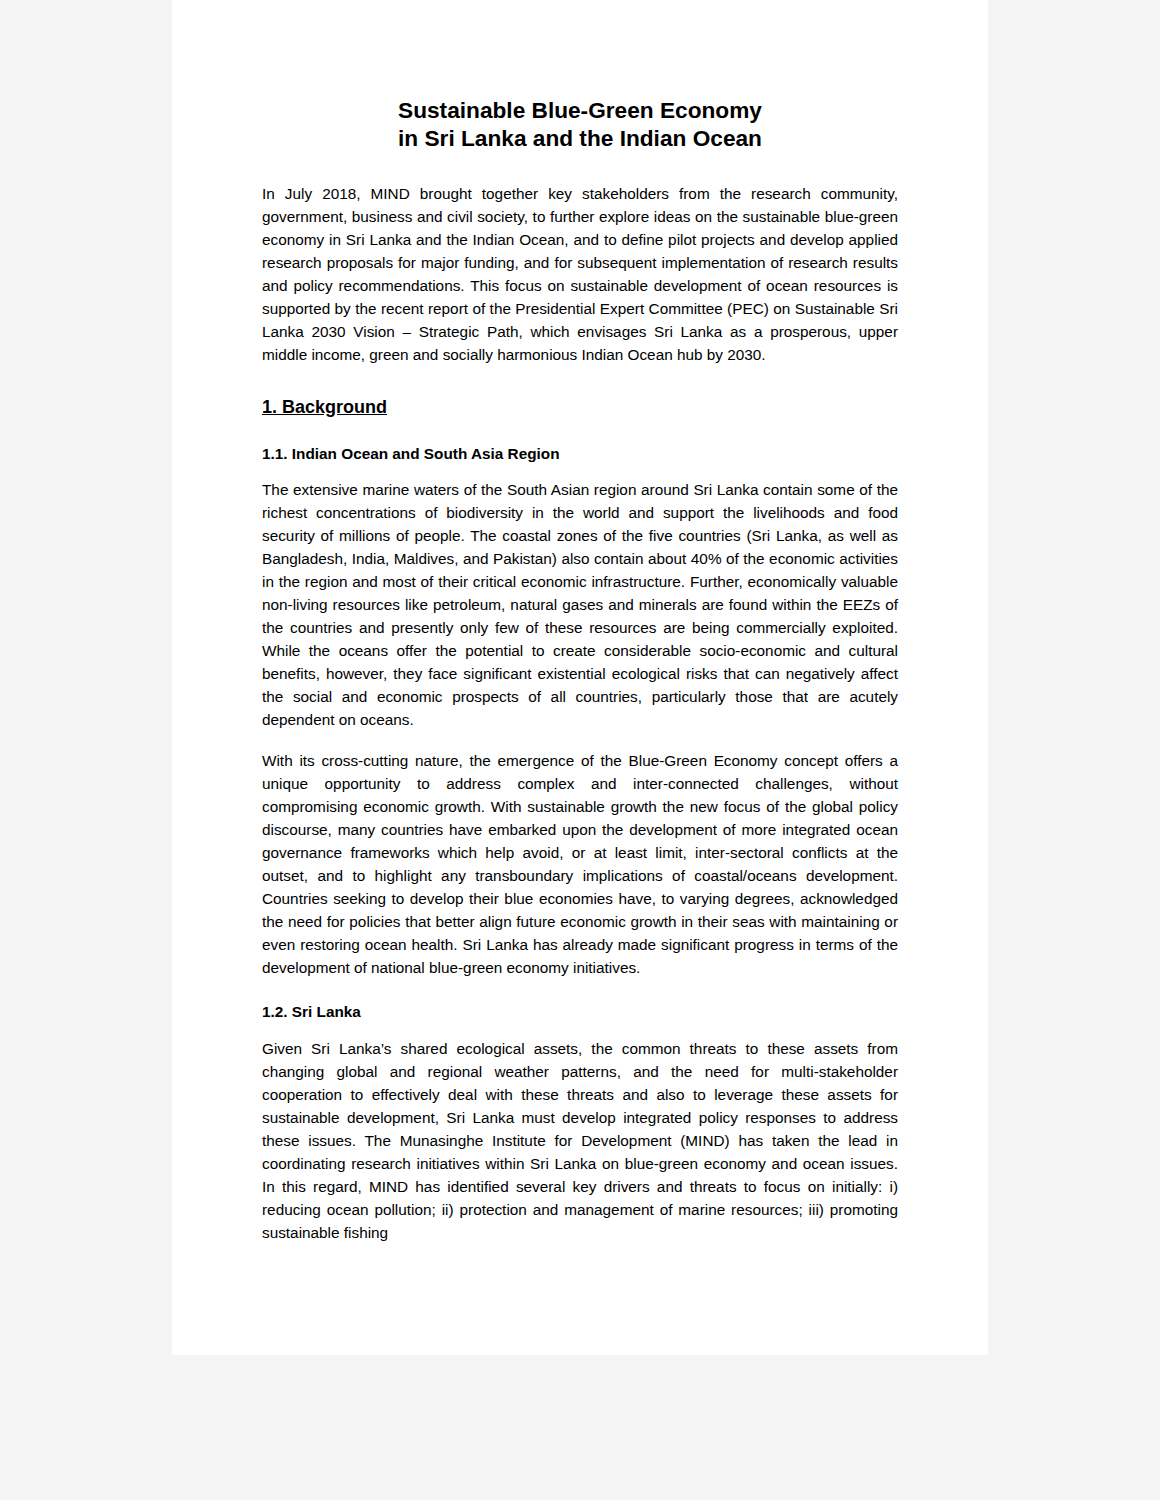Sustainable Blue-Green Economy
in Sri Lanka and the Indian Ocean
In July 2018, MIND brought together key stakeholders from the research community, government, business and civil society, to further explore ideas on the sustainable blue-green economy in Sri Lanka and the Indian Ocean, and to define pilot projects and develop applied research proposals for major funding, and for subsequent implementation of research results and policy recommendations. This focus on sustainable development of ocean resources is supported by the recent report of the Presidential Expert Committee (PEC) on Sustainable Sri Lanka 2030 Vision – Strategic Path, which envisages Sri Lanka as a prosperous, upper middle income, green and socially harmonious Indian Ocean hub by 2030.
1. Background
1.1. Indian Ocean and South Asia Region
The extensive marine waters of the South Asian region around Sri Lanka contain some of the richest concentrations of biodiversity in the world and support the livelihoods and food security of millions of people. The coastal zones of the five countries (Sri Lanka, as well as Bangladesh, India, Maldives, and Pakistan) also contain about 40% of the economic activities in the region and most of their critical economic infrastructure. Further, economically valuable non-living resources like petroleum, natural gases and minerals are found within the EEZs of the countries and presently only few of these resources are being commercially exploited. While the oceans offer the potential to create considerable socio-economic and cultural benefits, however, they face significant existential ecological risks that can negatively affect the social and economic prospects of all countries, particularly those that are acutely dependent on oceans.
With its cross-cutting nature, the emergence of the Blue-Green Economy concept offers a unique opportunity to address complex and inter-connected challenges, without compromising economic growth. With sustainable growth the new focus of the global policy discourse, many countries have embarked upon the development of more integrated ocean governance frameworks which help avoid, or at least limit, inter-sectoral conflicts at the outset, and to highlight any transboundary implications of coastal/oceans development. Countries seeking to develop their blue economies have, to varying degrees, acknowledged the need for policies that better align future economic growth in their seas with maintaining or even restoring ocean health. Sri Lanka has already made significant progress in terms of the development of national blue-green economy initiatives.
1.2. Sri Lanka
Given Sri Lanka’s shared ecological assets, the common threats to these assets from changing global and regional weather patterns, and the need for multi-stakeholder cooperation to effectively deal with these threats and also to leverage these assets for sustainable development, Sri Lanka must develop integrated policy responses to address these issues. The Munasinghe Institute for Development (MIND) has taken the lead in coordinating research initiatives within Sri Lanka on blue-green economy and ocean issues. In this regard, MIND has identified several key drivers and threats to focus on initially: i) reducing ocean pollution; ii) protection and management of marine resources; iii) promoting sustainable fishing